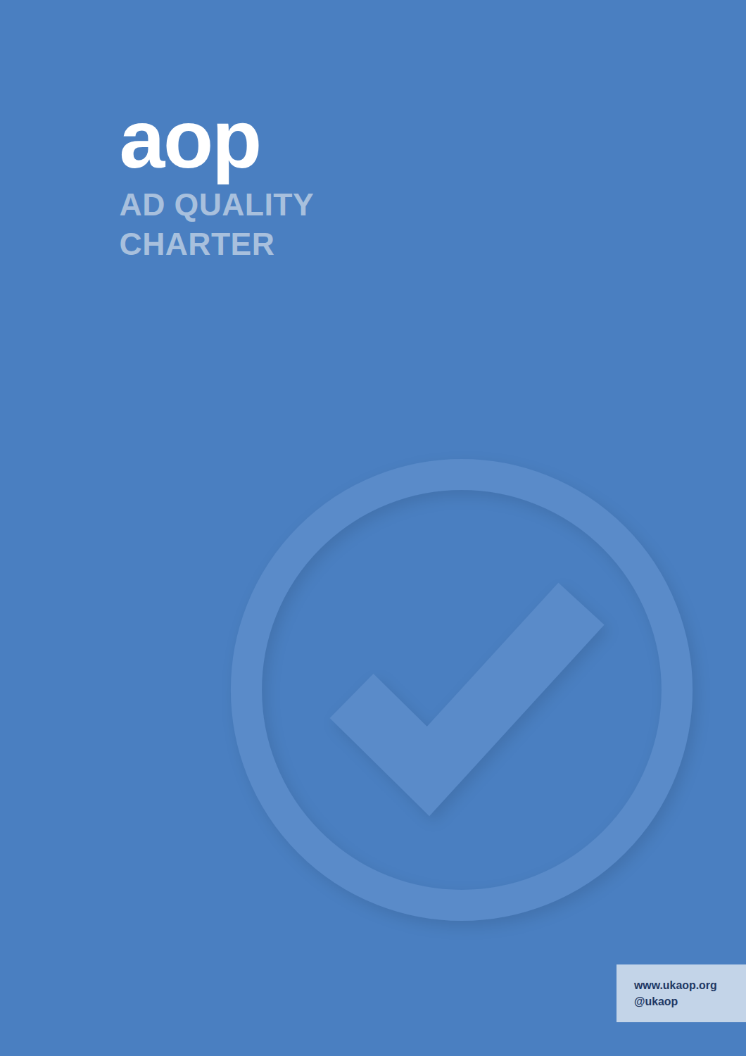aop
AD QUALITY CHARTER
www.ukaop.org
@ukaop